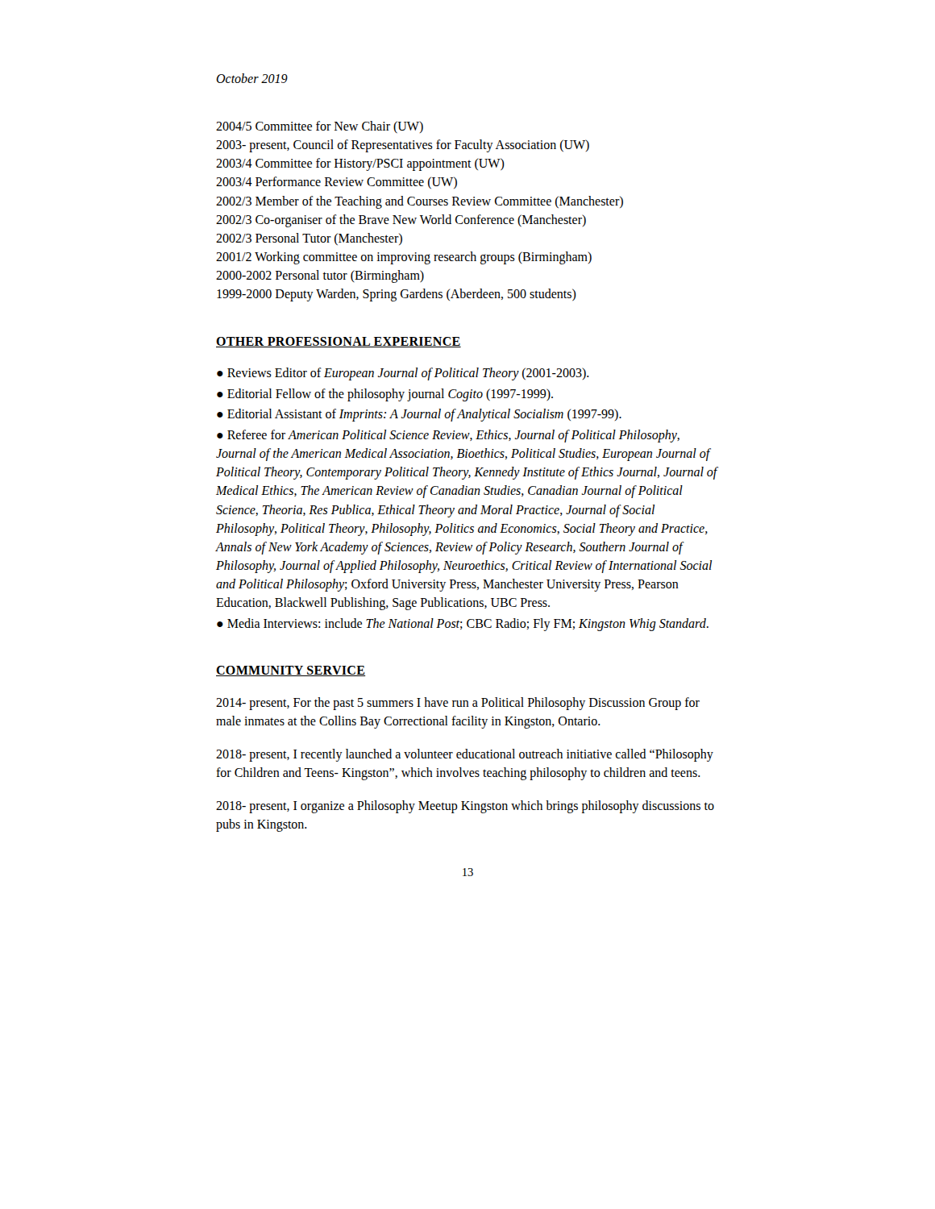October 2019
2004/5 Committee for New Chair (UW)
2003- present, Council of Representatives for Faculty Association (UW)
2003/4 Committee for History/PSCI appointment (UW)
2003/4 Performance Review Committee (UW)
2002/3 Member of the Teaching and Courses Review Committee (Manchester)
2002/3 Co-organiser of the Brave New World Conference (Manchester)
2002/3 Personal Tutor (Manchester)
2001/2 Working committee on improving research groups (Birmingham)
2000-2002 Personal tutor (Birmingham)
1999-2000 Deputy Warden, Spring Gardens (Aberdeen, 500 students)
Other Professional Experience
● Reviews Editor of European Journal of Political Theory (2001-2003).
● Editorial Fellow of the philosophy journal Cogito (1997-1999).
● Editorial Assistant of Imprints: A Journal of Analytical Socialism (1997-99).
● Referee for American Political Science Review, Ethics, Journal of Political Philosophy, Journal of the American Medical Association, Bioethics, Political Studies, European Journal of Political Theory, Contemporary Political Theory, Kennedy Institute of Ethics Journal, Journal of Medical Ethics, The American Review of Canadian Studies, Canadian Journal of Political Science, Theoria, Res Publica, Ethical Theory and Moral Practice, Journal of Social Philosophy, Political Theory, Philosophy, Politics and Economics, Social Theory and Practice, Annals of New York Academy of Sciences, Review of Policy Research, Southern Journal of Philosophy, Journal of Applied Philosophy, Neuroethics, Critical Review of International Social and Political Philosophy; Oxford University Press, Manchester University Press, Pearson Education, Blackwell Publishing, Sage Publications, UBC Press.
● Media Interviews: include The National Post; CBC Radio; Fly FM; Kingston Whig Standard.
Community Service
2014- present, For the past 5 summers I have run a Political Philosophy Discussion Group for male inmates at the Collins Bay Correctional facility in Kingston, Ontario.
2018- present, I recently launched a volunteer educational outreach initiative called “Philosophy for Children and Teens- Kingston”, which involves teaching philosophy to children and teens.
2018- present, I organize a Philosophy Meetup Kingston which brings philosophy discussions to pubs in Kingston.
13